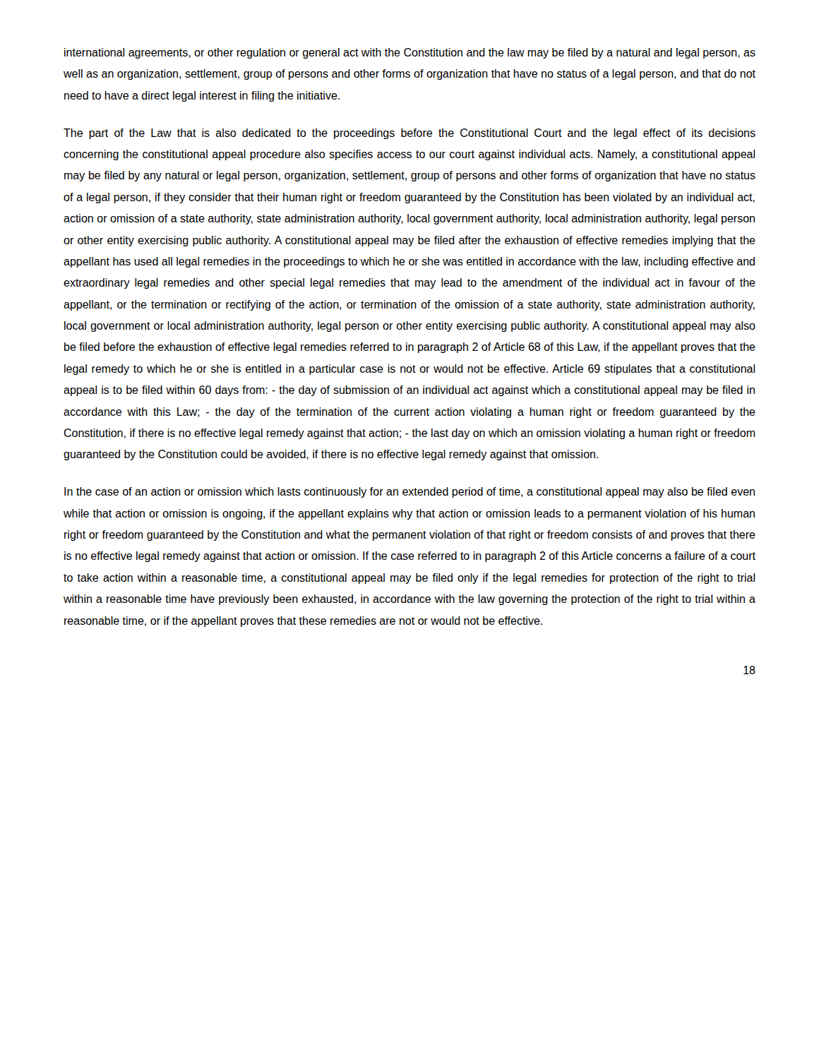international agreements, or other regulation or general act with the Constitution and the law may be filed by a natural and legal person, as well as an organization, settlement, group of persons and other forms of organization that have no status of a legal person, and that do not need to have a direct legal interest in filing the initiative.
The part of the Law that is also dedicated to the proceedings before the Constitutional Court and the legal effect of its decisions concerning the constitutional appeal procedure also specifies access to our court against individual acts. Namely, a constitutional appeal may be filed by any natural or legal person, organization, settlement, group of persons and other forms of organization that have no status of a legal person, if they consider that their human right or freedom guaranteed by the Constitution has been violated by an individual act, action or omission of a state authority, state administration authority, local government authority, local administration authority, legal person or other entity exercising public authority. A constitutional appeal may be filed after the exhaustion of effective remedies implying that the appellant has used all legal remedies in the proceedings to which he or she was entitled in accordance with the law, including effective and extraordinary legal remedies and other special legal remedies that may lead to the amendment of the individual act in favour of the appellant, or the termination or rectifying of the action, or termination of the omission of a state authority, state administration authority, local government or local administration authority, legal person or other entity exercising public authority. A constitutional appeal may also be filed before the exhaustion of effective legal remedies referred to in paragraph 2 of Article 68 of this Law, if the appellant proves that the legal remedy to which he or she is entitled in a particular case is not or would not be effective. Article 69 stipulates that a constitutional appeal is to be filed within 60 days from: - the day of submission of an individual act against which a constitutional appeal may be filed in accordance with this Law; - the day of the termination of the current action violating a human right or freedom guaranteed by the Constitution, if there is no effective legal remedy against that action; - the last day on which an omission violating a human right or freedom guaranteed by the Constitution could be avoided, if there is no effective legal remedy against that omission.
In the case of an action or omission which lasts continuously for an extended period of time, a constitutional appeal may also be filed even while that action or omission is ongoing, if the appellant explains why that action or omission leads to a permanent violation of his human right or freedom guaranteed by the Constitution and what the permanent violation of that right or freedom consists of and proves that there is no effective legal remedy against that action or omission. If the case referred to in paragraph 2 of this Article concerns a failure of a court to take action within a reasonable time, a constitutional appeal may be filed only if the legal remedies for protection of the right to trial within a reasonable time have previously been exhausted, in accordance with the law governing the protection of the right to trial within a reasonable time, or if the appellant proves that these remedies are not or would not be effective.
18